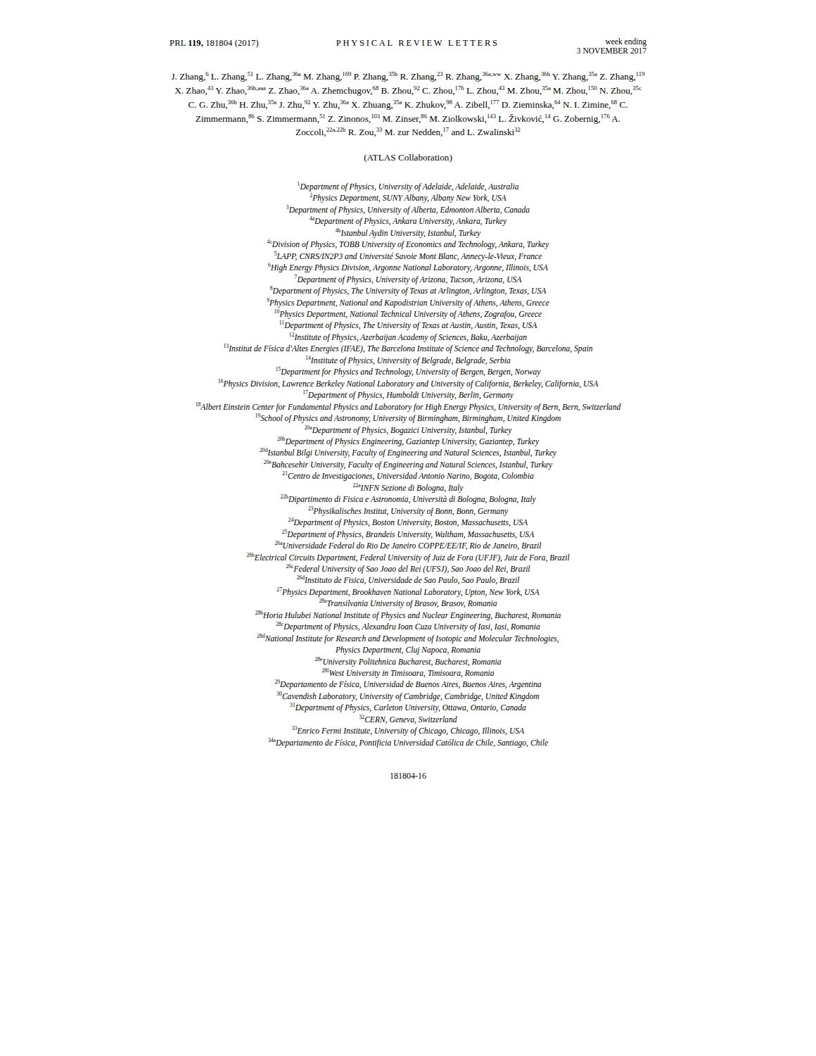PRL 119, 181804 (2017)
Physical Review Letters
week ending3 NOVEMBER 2017
J. Zhang,6 L. Zhang,51 L. Zhang,36a M. Zhang,169 P. Zhang,35b R. Zhang,23 R. Zhang,36a,ww X. Zhang,36b Y. Zhang,35a Z. Zhang,119 X. Zhao,43 Y. Zhao,36b,aaa Z. Zhao,36a A. Zhemchugov,68 B. Zhou,92 C. Zhou,176 L. Zhou,43 M. Zhou,35a M. Zhou,150 N. Zhou,35c C. G. Zhu,36b H. Zhu,35a J. Zhu,92 Y. Zhu,36a X. Zhuang,35a K. Zhukov,98 A. Zibell,177 D. Zieminska,64 N. I. Zimine,68 C. Zimmermann,86 S. Zimmermann,51 Z. Zinonos,103 M. Zinser,86 M. Ziolkowski,143 L. Živković,14 G. Zobernig,176 A. Zoccoli,22a,22b R. Zou,33 M. zur Nedden,17 and L. Zwalinski32
(ATLAS Collaboration)
1Department of Physics, University of Adelaide, Adelaide, Australia
2Physics Department, SUNY Albany, Albany New York, USA
3Department of Physics, University of Alberta, Edmonton Alberta, Canada
4aDepartment of Physics, Ankara University, Ankara, Turkey
4bIstanbul Aydin University, Istanbul, Turkey
4cDivision of Physics, TOBB University of Economics and Technology, Ankara, Turkey
5LAPP, CNRS/IN2P3 and Université Savoie Mont Blanc, Annecy-le-Vieux, France
6High Energy Physics Division, Argonne National Laboratory, Argonne, Illinois, USA
7Department of Physics, University of Arizona, Tucson, Arizona, USA
8Department of Physics, The University of Texas at Arlington, Arlington, Texas, USA
9Physics Department, National and Kapodistrian University of Athens, Athens, Greece
10Physics Department, National Technical University of Athens, Zografou, Greece
11Department of Physics, The University of Texas at Austin, Austin, Texas, USA
12Institute of Physics, Azerbaijan Academy of Sciences, Baku, Azerbaijan
13Institut de Física d'Altes Energies (IFAE), The Barcelona Institute of Science and Technology, Barcelona, Spain
14Institute of Physics, University of Belgrade, Belgrade, Serbia
15Department for Physics and Technology, University of Bergen, Bergen, Norway
16Physics Division, Lawrence Berkeley National Laboratory and University of California, Berkeley, California, USA
17Department of Physics, Humboldt University, Berlin, Germany
18Albert Einstein Center for Fundamental Physics and Laboratory for High Energy Physics, University of Bern, Bern, Switzerland
19School of Physics and Astronomy, University of Birmingham, Birmingham, United Kingdom
20aDepartment of Physics, Bogazici University, Istanbul, Turkey
20bDepartment of Physics Engineering, Gaziantep University, Gaziantep, Turkey
20dIstanbul Bilgi University, Faculty of Engineering and Natural Sciences, Istanbul, Turkey
20eBahcesehir University, Faculty of Engineering and Natural Sciences, Istanbul, Turkey
21Centro de Investigaciones, Universidad Antonio Narino, Bogota, Colombia
22aINFN Sezione di Bologna, Italy
22bDipartimento di Fisica e Astronomia, Università di Bologna, Bologna, Italy
23Physikalisches Institut, University of Bonn, Bonn, Germany
24Department of Physics, Boston University, Boston, Massachusetts, USA
25Department of Physics, Brandeis University, Waltham, Massachusetts, USA
26aUniversidade Federal do Rio De Janeiro COPPE/EE/IF, Rio de Janeiro, Brazil
26bElectrical Circuits Department, Federal University of Juiz de Fora (UFJF), Juiz de Fora, Brazil
26cFederal University of Sao Joao del Rei (UFSJ), Sao Joao del Rei, Brazil
26dInstituto de Fisica, Universidade de Sao Paulo, Sao Paulo, Brazil
27Physics Department, Brookhaven National Laboratory, Upton, New York, USA
28aTransilvania University of Brasov, Brasov, Romania
28bHoria Hulubei National Institute of Physics and Nuclear Engineering, Bucharest, Romania
28cDepartment of Physics, Alexandru Ioan Cuza University of Iasi, Iasi, Romania
28dNational Institute for Research and Development of Isotopic and Molecular Technologies,
Physics Department, Cluj Napoca, Romania
28eUniversity Politehnica Bucharest, Bucharest, Romania
28fWest University in Timisoara, Timisoara, Romania
29Departamento de Física, Universidad de Buenos Aires, Buenos Aires, Argentina
30Cavendish Laboratory, University of Cambridge, Cambridge, United Kingdom
31Department of Physics, Carleton University, Ottawa, Ontario, Canada
32CERN, Geneva, Switzerland
33Enrico Fermi Institute, University of Chicago, Chicago, Illinois, USA
34aDepartamento de Física, Pontificia Universidad Católica de Chile, Santiago, Chile
181804-16